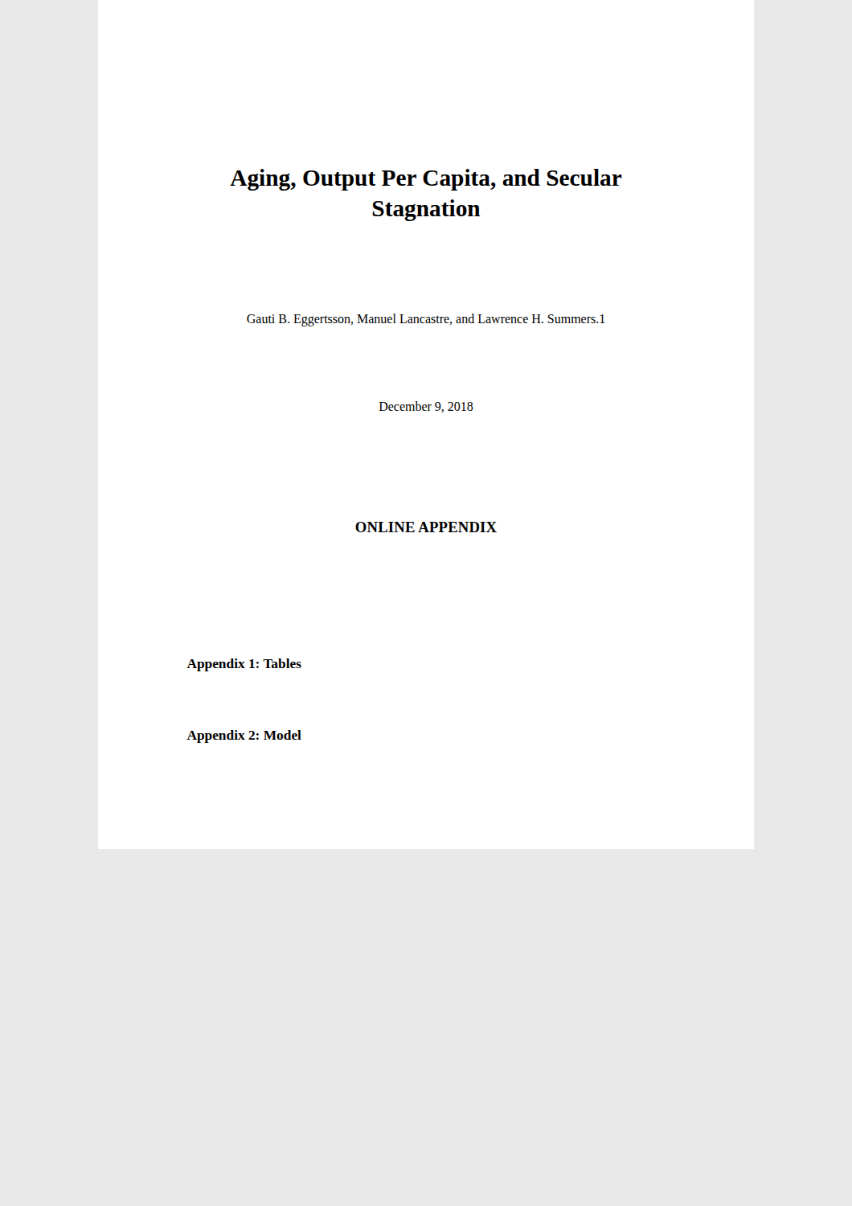Aging, Output Per Capita, and Secular Stagnation
Gauti B. Eggertsson, Manuel Lancastre, and Lawrence H. Summers.1
December 9, 2018
ONLINE APPENDIX
Appendix 1: Tables
Appendix 2: Model